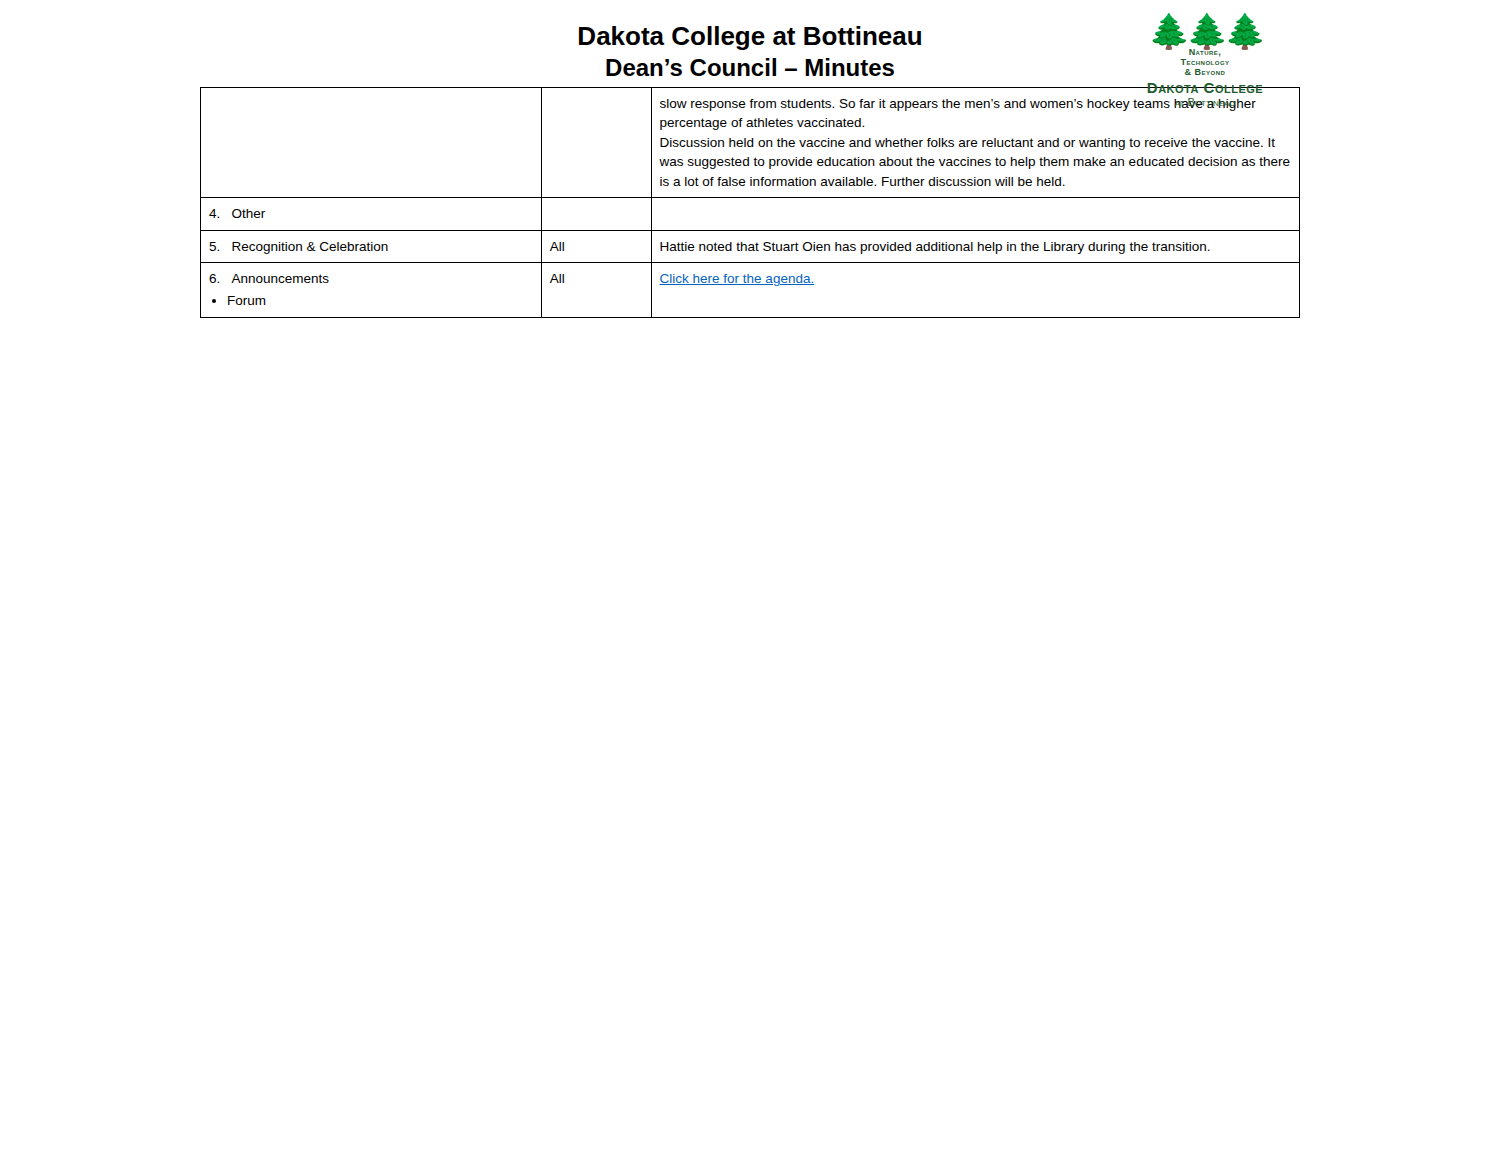Dakota College at Bottineau
Dean’s Council – Minutes
🌲🌲🌲 Nature,
Technology
& Beyond Dakota College at Bottineau
| | | slow response from students. So far it appears the men’s and women’s hockey teams have a higher percentage of athletes vaccinated. Discussion held on the vaccine and whether folks are reluctant and or wanting to receive the vaccine. It was suggested to provide education about the vaccines to help them make an educated decision as there is a lot of false information available. Further discussion will be held. |
| 4. Other | | |
| 5. Recognition & Celebration | All | Hattie noted that Stuart Oien has provided additional help in the Library during the transition. |
| 6. Announcements Forum | All | Click here for the agenda. |